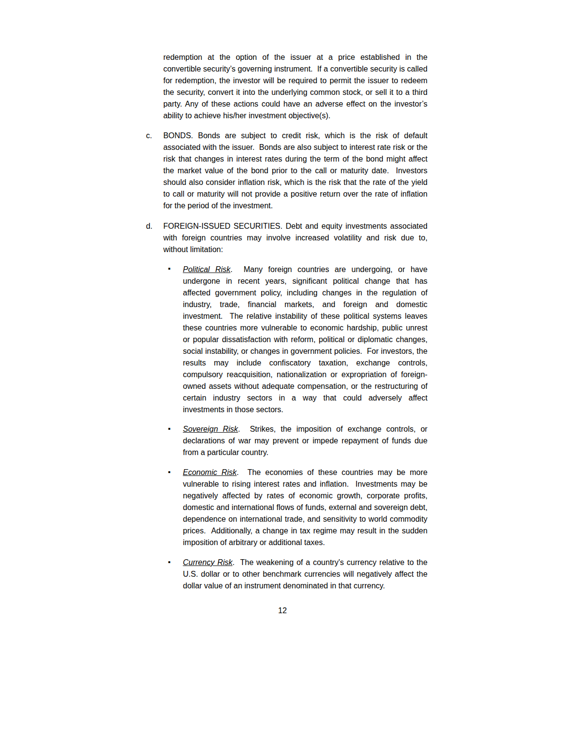redemption at the option of the issuer at a price established in the convertible security’s governing instrument. If a convertible security is called for redemption, the investor will be required to permit the issuer to redeem the security, convert it into the underlying common stock, or sell it to a third party. Any of these actions could have an adverse effect on the investor’s ability to achieve his/her investment objective(s).
c.
BONDS. Bonds are subject to credit risk, which is the risk of default associated with the issuer. Bonds are also subject to interest rate risk or the risk that changes in interest rates during the term of the bond might affect the market value of the bond prior to the call or maturity date. Investors should also consider inflation risk, which is the risk that the rate of the yield to call or maturity will not provide a positive return over the rate of inflation for the period of the investment.
d.
FOREIGN-ISSUED SECURITIES. Debt and equity investments associated with foreign countries may involve increased volatility and risk due to, without limitation:
Political Risk. Many foreign countries are undergoing, or have undergone in recent years, significant political change that has affected government policy, including changes in the regulation of industry, trade, financial markets, and foreign and domestic investment. The relative instability of these political systems leaves these countries more vulnerable to economic hardship, public unrest or popular dissatisfaction with reform, political or diplomatic changes, social instability, or changes in government policies. For investors, the results may include confiscatory taxation, exchange controls, compulsory reacquisition, nationalization or expropriation of foreign-owned assets without adequate compensation, or the restructuring of certain industry sectors in a way that could adversely affect investments in those sectors.
Sovereign Risk. Strikes, the imposition of exchange controls, or declarations of war may prevent or impede repayment of funds due from a particular country.
Economic Risk. The economies of these countries may be more vulnerable to rising interest rates and inflation. Investments may be negatively affected by rates of economic growth, corporate profits, domestic and international flows of funds, external and sovereign debt, dependence on international trade, and sensitivity to world commodity prices. Additionally, a change in tax regime may result in the sudden imposition of arbitrary or additional taxes.
Currency Risk. The weakening of a country's currency relative to the U.S. dollar or to other benchmark currencies will negatively affect the dollar value of an instrument denominated in that currency.
12